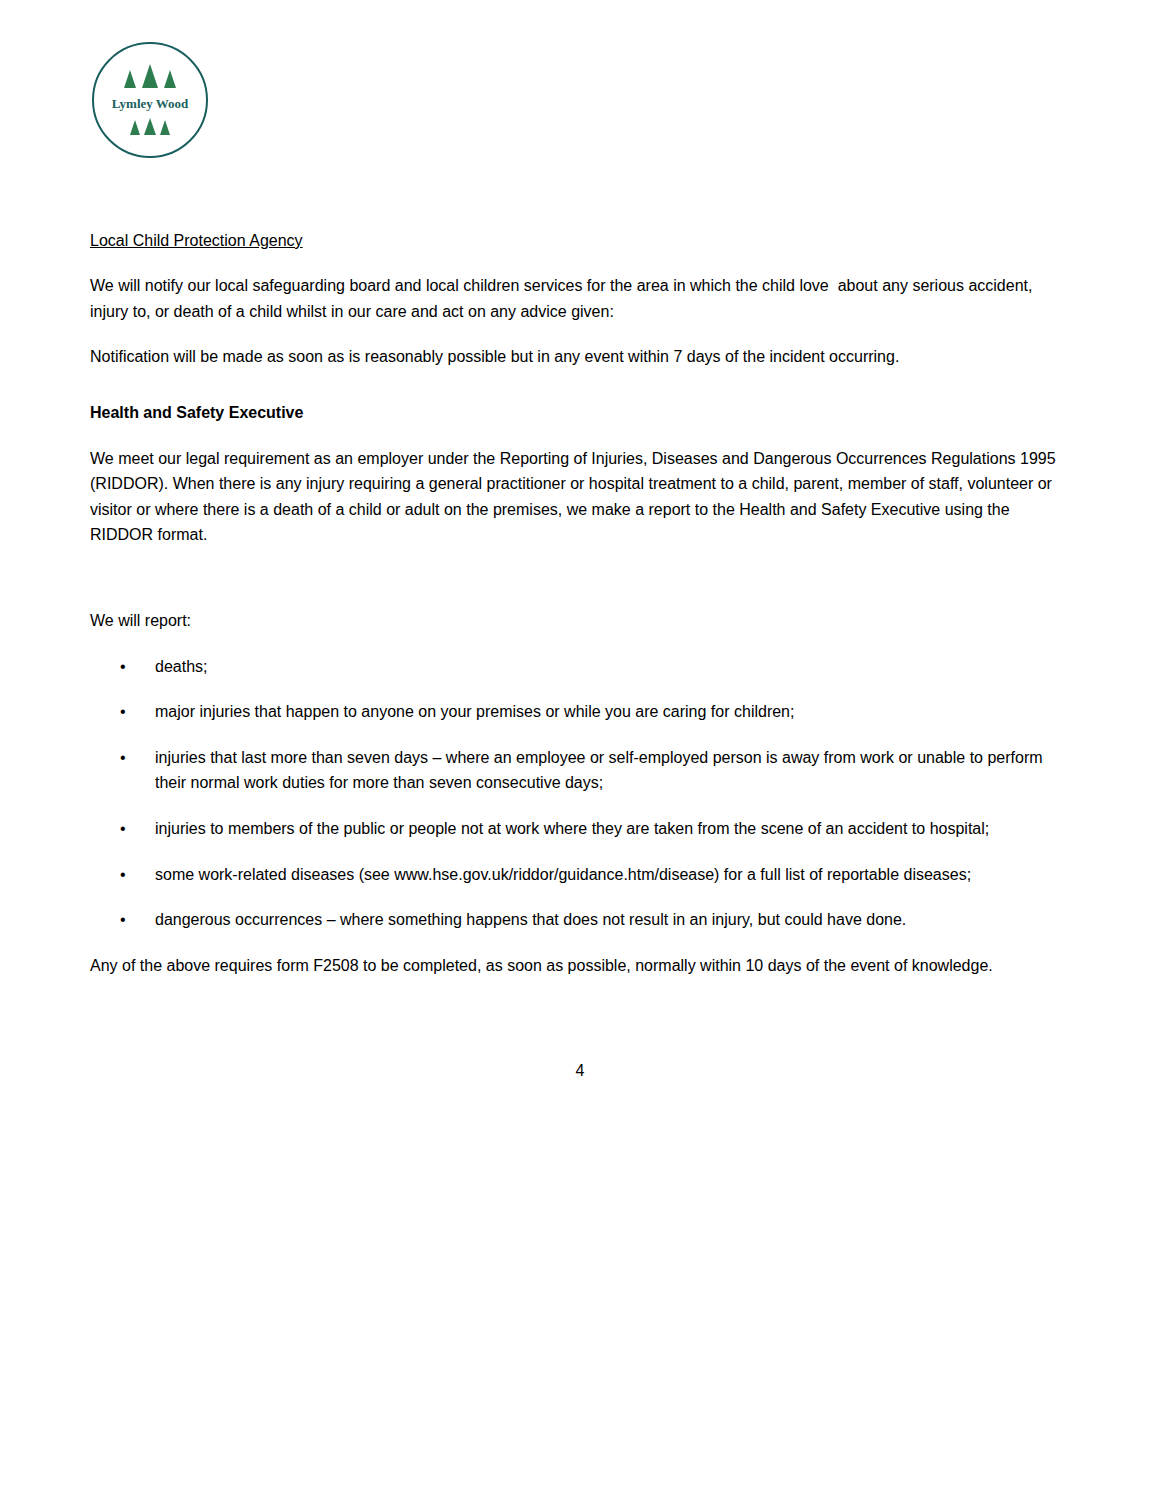Local Child Protection Agency
We will notify our local safeguarding board and local children services for the area in which the child love about any serious accident, injury to, or death of a child whilst in our care and act on any advice given:
Notification will be made as soon as is reasonably possible but in any event within 7 days of the incident occurring.
Health and Safety Executive
We meet our legal requirement as an employer under the Reporting of Injuries, Diseases and Dangerous Occurrences Regulations 1995 (RIDDOR). When there is any injury requiring a general practitioner or hospital treatment to a child, parent, member of staff, volunteer or visitor or where there is a death of a child or adult on the premises, we make a report to the Health and Safety Executive using the RIDDOR format.
We will report:
deaths;
major injuries that happen to anyone on your premises or while you are caring for children;
injuries that last more than seven days – where an employee or self-employed person is away from work or unable to perform their normal work duties for more than seven consecutive days;
injuries to members of the public or people not at work where they are taken from the scene of an accident to hospital;
some work-related diseases (see www.hse.gov.uk/riddor/guidance.htm/disease) for a full list of reportable diseases;
dangerous occurrences – where something happens that does not result in an injury, but could have done.
Any of the above requires form F2508 to be completed, as soon as possible, normally within 10 days of the event of knowledge.
4